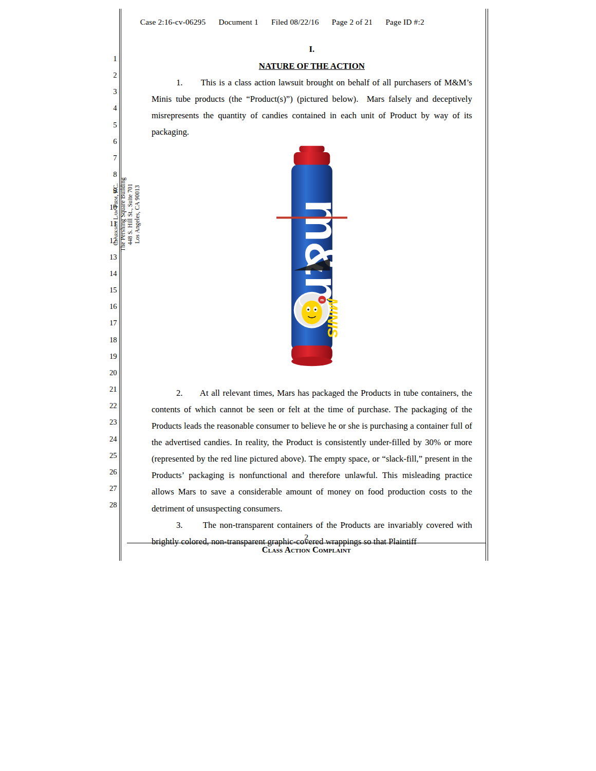Case 2:16-cv-06295 Document 1 Filed 08/22/16 Page 2 of 21 Page ID #:2
1
2
3
4
5
6
7
8
9
10
11
12
13
14
15
16
17
18
19
20
21
22
23
24
25
26
27
28
Clarkson Law Firm, P.C.
The Pershing Square Building
448 S. Hill St., Suite 701
Los Angeles, CA 90013
I.
NATURE OF THE ACTION
1. This is a class action lawsuit brought on behalf of all purchasers of M&M’s Minis tube products (the “Product(s)”) (pictured below). Mars falsely and deceptively misrepresents the quantity of candies contained in each unit of Product by way of its packaging.
2. At all relevant times, Mars has packaged the Products in tube containers, the contents of which cannot be seen or felt at the time of purchase. The packaging of the Products leads the reasonable consumer to believe he or she is purchasing a container full of the advertised candies. In reality, the Product is consistently under-filled by 30% or more (represented by the red line pictured above). The empty space, or “slack-fill,” present in the Products’ packaging is nonfunctional and therefore unlawful. This misleading practice allows Mars to save a considerable amount of money on food production costs to the detriment of unsuspecting consumers.
3. The non-transparent containers of the Products are invariably covered with brightly colored, non-transparent graphic-covered wrappings so that Plaintiff
2
Class Action Complaint